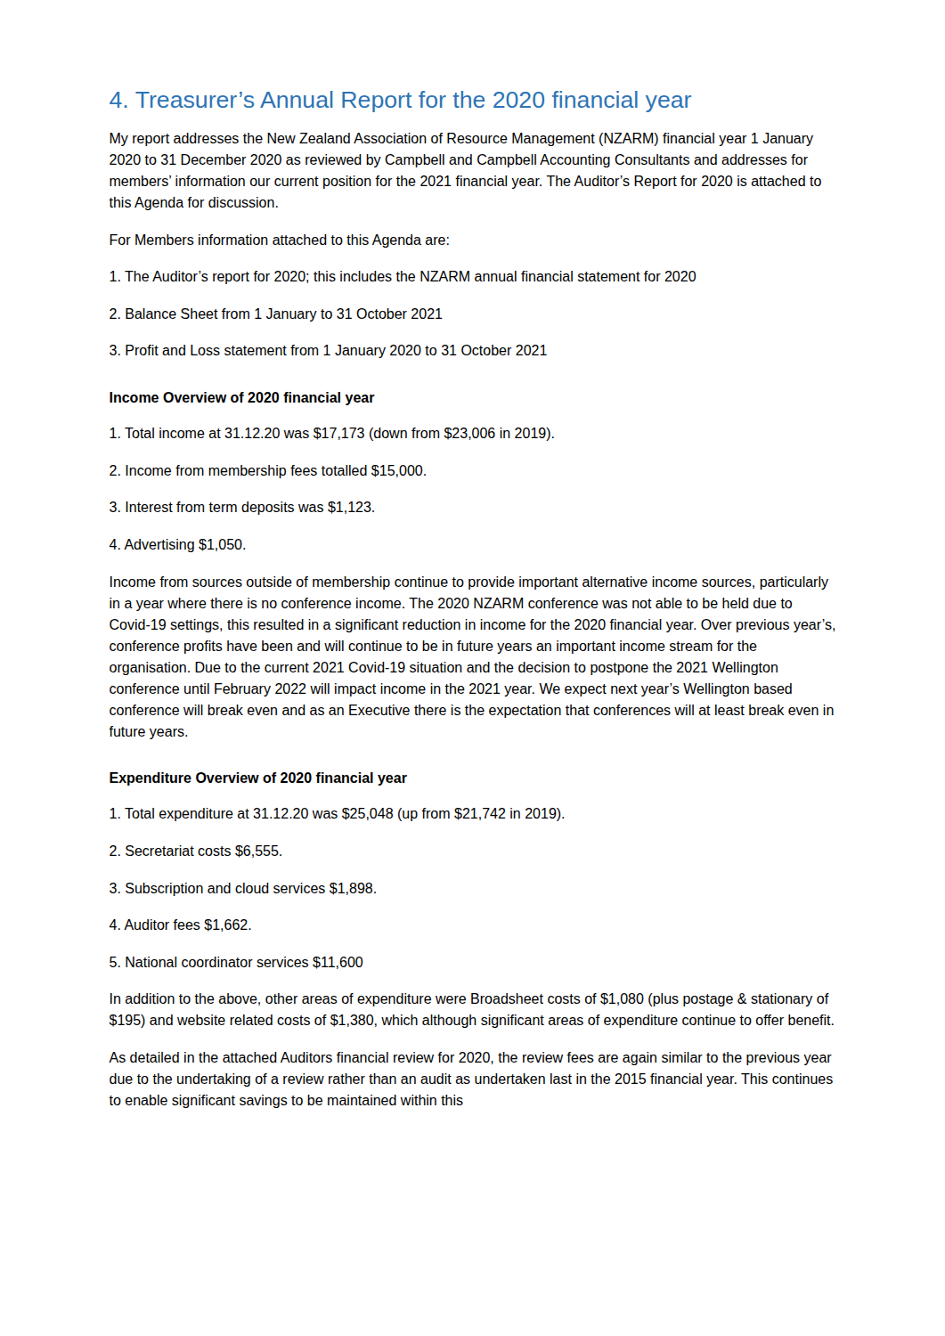4. Treasurer’s Annual Report for the 2020 financial year
My report addresses the New Zealand Association of Resource Management (NZARM) financial year 1 January 2020 to 31 December 2020 as reviewed by Campbell and Campbell Accounting Consultants and addresses for members’ information our current position for the 2021 financial year. The Auditor’s Report for 2020 is attached to this Agenda for discussion.
For Members information attached to this Agenda are:
1. The Auditor’s report for 2020; this includes the NZARM annual financial statement for 2020
2. Balance Sheet from 1 January to 31 October 2021
3. Profit and Loss statement from 1 January 2020 to 31 October 2021
Income Overview of 2020 financial year
1. Total income at 31.12.20 was $17,173 (down from $23,006 in 2019).
2. Income from membership fees totalled $15,000.
3. Interest from term deposits was $1,123.
4. Advertising $1,050.
Income from sources outside of membership continue to provide important alternative income sources, particularly in a year where there is no conference income. The 2020 NZARM conference was not able to be held due to Covid-19 settings, this resulted in a significant reduction in income for the 2020 financial year. Over previous year’s, conference profits have been and will continue to be in future years an important income stream for the organisation. Due to the current 2021 Covid-19 situation and the decision to postpone the 2021 Wellington conference until February 2022 will impact income in the 2021 year. We expect next year’s Wellington based conference will break even and as an Executive there is the expectation that conferences will at least break even in future years.
Expenditure Overview of 2020 financial year
1. Total expenditure at 31.12.20 was $25,048 (up from $21,742 in 2019).
2. Secretariat costs $6,555.
3. Subscription and cloud services $1,898.
4. Auditor fees $1,662.
5. National coordinator services $11,600
In addition to the above, other areas of expenditure were Broadsheet costs of $1,080 (plus postage & stationary of $195) and website related costs of $1,380, which although significant areas of expenditure continue to offer benefit.
As detailed in the attached Auditors financial review for 2020, the review fees are again similar to the previous year due to the undertaking of a review rather than an audit as undertaken last in the 2015 financial year. This continues to enable significant savings to be maintained within this